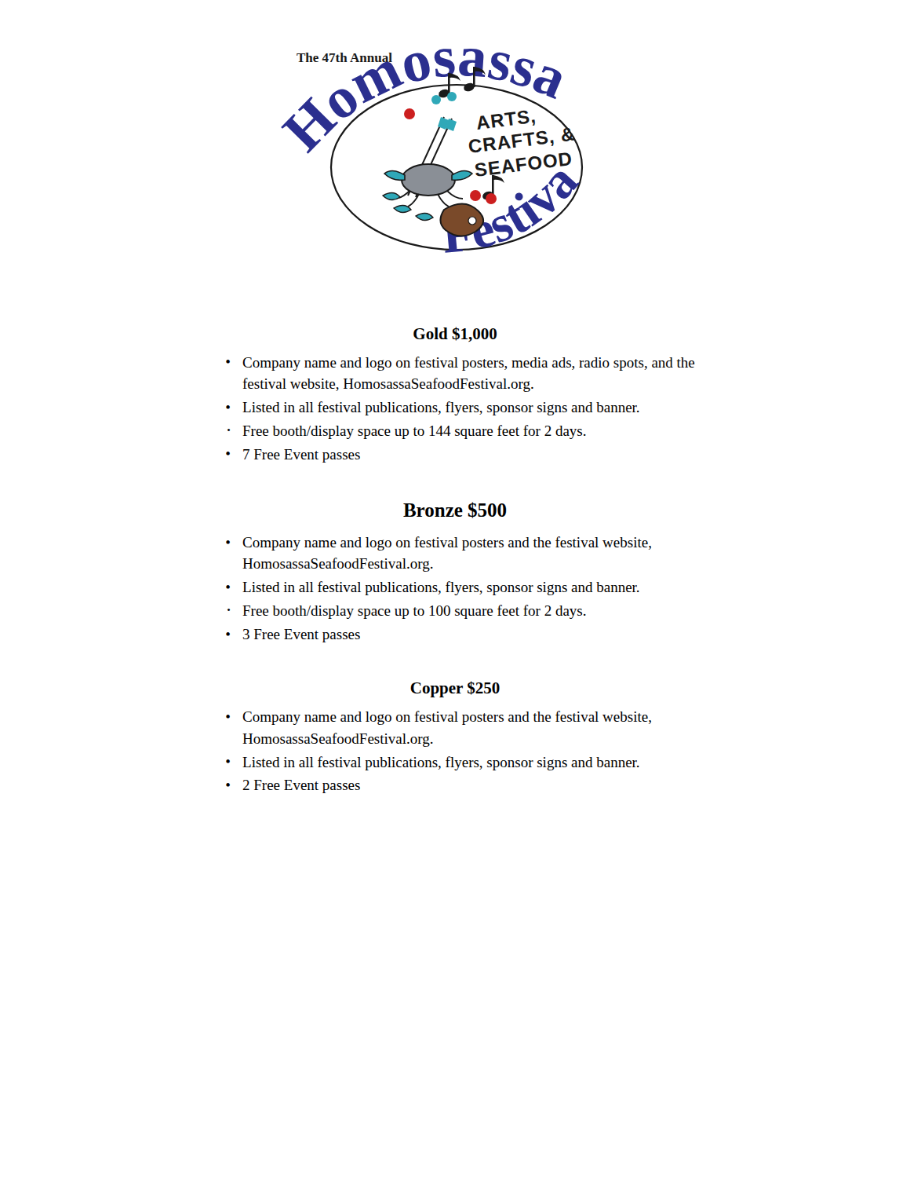The 47th Annual Homosassa Festival ARTS, CRAFTS, & SEAFOOD
Gold $1,000
Company name and logo on festival posters, media ads, radio spots, and the festival website, HomosassaSeafoodFestival.org.
Listed in all festival publications, flyers, sponsor signs and banner.
Free booth/display space up to 144 square feet for 2 days.
7 Free Event passes
Bronze $500
Company name and logo on festival posters and the festival website, HomosassaSeafoodFestival.org.
Listed in all festival publications, flyers, sponsor signs and banner.
Free booth/display space up to 100 square feet for 2 days.
3 Free Event passes
Copper $250
Company name and logo on festival posters and the festival website, HomosassaSeafoodFestival.org.
Listed in all festival publications, flyers, sponsor signs and banner.
2 Free Event passes